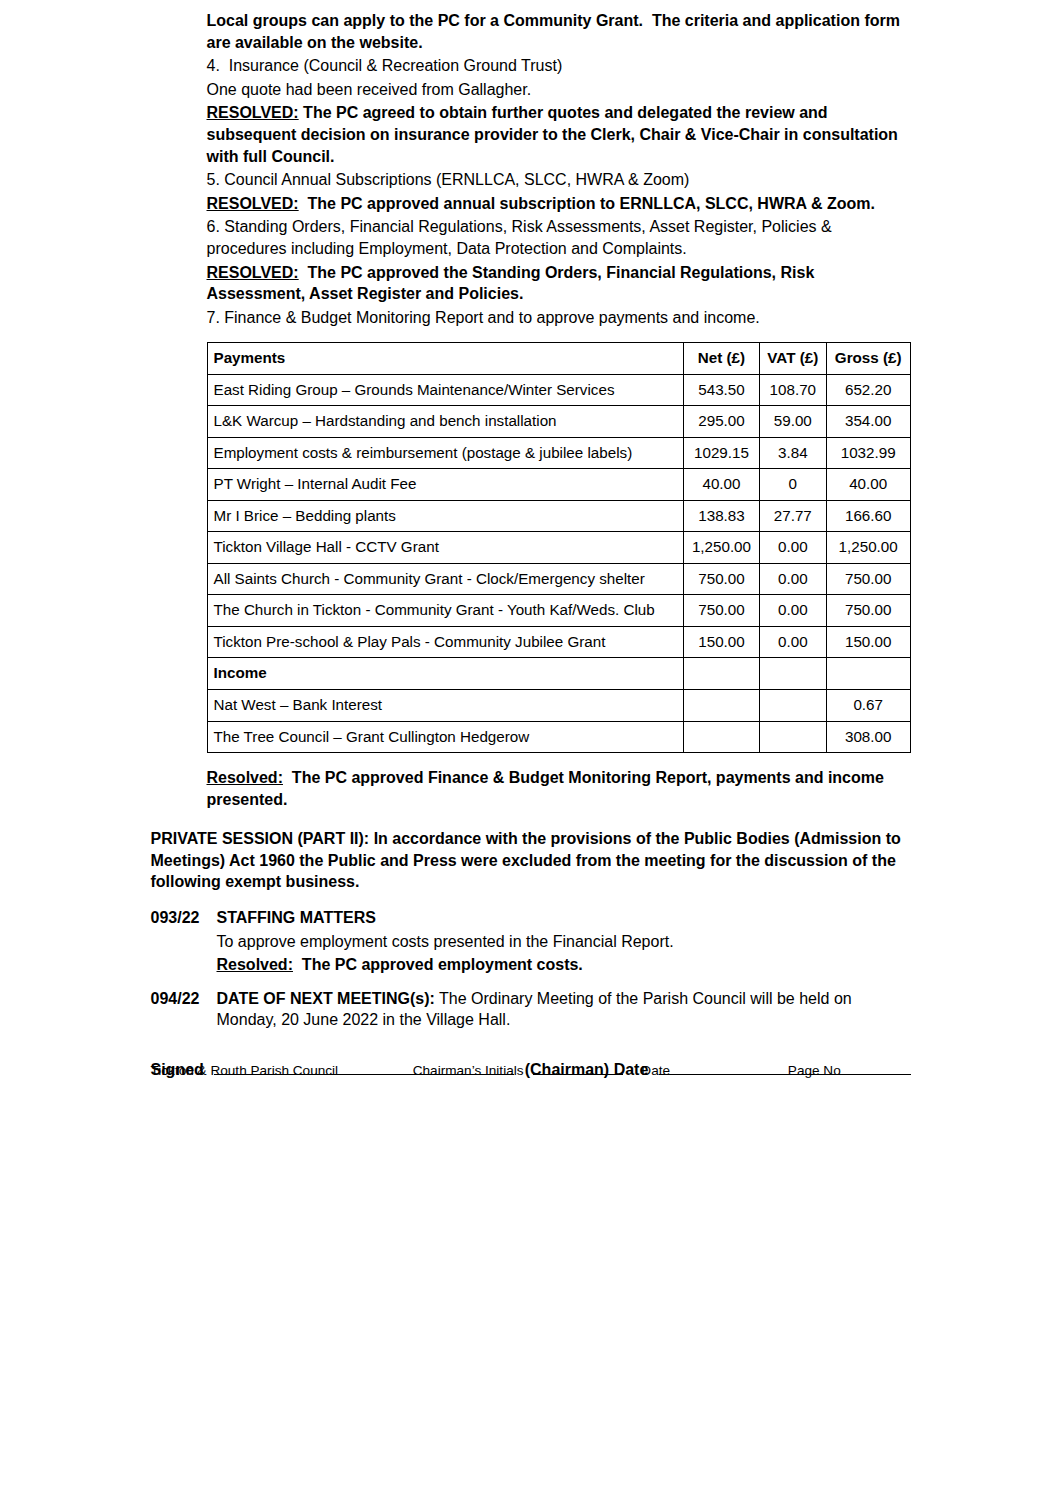Local groups can apply to the PC for a Community Grant. The criteria and application form are available on the website.
4. Insurance (Council & Recreation Ground Trust)
One quote had been received from Gallagher.
RESOLVED: The PC agreed to obtain further quotes and delegated the review and subsequent decision on insurance provider to the Clerk, Chair & Vice-Chair in consultation with full Council.
5. Council Annual Subscriptions (ERNLLCA, SLCC, HWRA & Zoom)
RESOLVED: The PC approved annual subscription to ERNLLCA, SLCC, HWRA & Zoom.
6. Standing Orders, Financial Regulations, Risk Assessments, Asset Register, Policies & procedures including Employment, Data Protection and Complaints.
RESOLVED: The PC approved the Standing Orders, Financial Regulations, Risk Assessment, Asset Register and Policies.
7. Finance & Budget Monitoring Report and to approve payments and income.
| Payments | Net (£) | VAT (£) | Gross (£) |
| --- | --- | --- | --- |
| East Riding Group – Grounds Maintenance/Winter Services | 543.50 | 108.70 | 652.20 |
| L&K Warcup – Hardstanding and bench installation | 295.00 | 59.00 | 354.00 |
| Employment costs & reimbursement (postage & jubilee labels) | 1029.15 | 3.84 | 1032.99 |
| PT Wright – Internal Audit Fee | 40.00 | 0 | 40.00 |
| Mr I Brice – Bedding plants | 138.83 | 27.77 | 166.60 |
| Tickton Village Hall - CCTV Grant | 1,250.00 | 0.00 | 1,250.00 |
| All Saints Church - Community Grant - Clock/Emergency shelter | 750.00 | 0.00 | 750.00 |
| The Church in Tickton - Community Grant - Youth Kaf/Weds. Club | 750.00 | 0.00 | 750.00 |
| Tickton Pre-school & Play Pals - Community Jubilee Grant | 150.00 | 0.00 | 150.00 |
| Income | | | |
| Nat West – Bank Interest | | | 0.67 |
| The Tree Council – Grant Cullington Hedgerow | | | 308.00 |
Resolved: The PC approved Finance & Budget Monitoring Report, payments and income presented.
PRIVATE SESSION (PART II): In accordance with the provisions of the Public Bodies (Admission to Meetings) Act 1960 the Public and Press were excluded from the meeting for the discussion of the following exempt business.
093/22
STAFFING MATTERS
To approve employment costs presented in the Financial Report.
Resolved: The PC approved employment costs.
094/22
DATE OF NEXT MEETING(s): The Ordinary Meeting of the Parish Council will be held on Monday, 20 June 2022 in the Village Hall.
Signed (Chairman) Date
Tickton & Routh Parish Council
Chairman’s Initials Date Page No